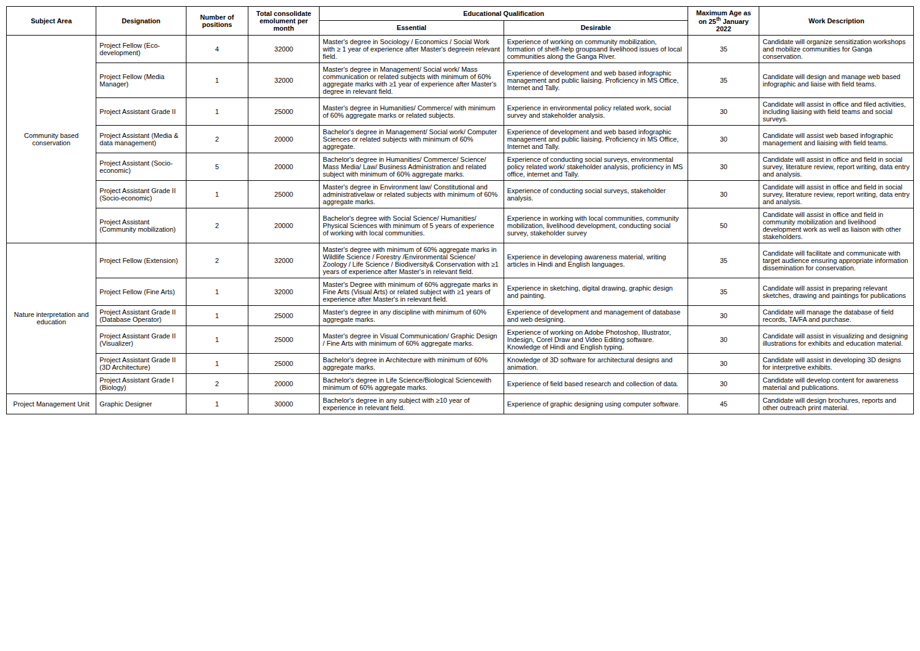| Subject Area | Designation | Number of positions | Total consolidate emolument per month | Educational Qualification | Maximum Age as on 25 th January 2022 | Work Description |
| --- | --- | --- | --- | --- | --- | --- |
| Essential | Desirable |
| Community based conservation | Project Fellow (Eco-development) | 4 | 32000 | Master's degree in Sociology / Economics / Social Work with ≥ 1 year of experience after Master's degreein relevant field. | Experience of working on community mobilization, formation of shelf-help groupsand livelihood issues of local communities along the Ganga River. | 35 | Candidate will organize sensitization workshops and mobilize communities for Ganga conservation. |
| Project Fellow (Media Manager) | 1 | 32000 | Master's degree in Management/ Social work/ Mass communication or related subjects with minimum of 60% aggregate marks with ≥1 year of experience after Master's degree in relevant field. | Experience of development and web based infographic management and public liaising. Proficiency in MS Office, Internet and Tally. | 35 | Candidate will design and manage web based infographic and liaise with field teams. |
| Project Assistant Grade II | 1 | 25000 | Master's degree in Humanities/ Commerce/ with minimum of 60% aggregate marks or related subjects. | Experience in environmental policy related work, social survey and stakeholder analysis. | 30 | Candidate will assist in office and filed activities, including liaising with field teams and social surveys. |
| Project Assistant (Media & data management) | 2 | 20000 | Bachelor's degree in Management/ Social work/ Computer Sciences or related subjects with minimum of 60% aggregate. | Experience of development and web based infographic management and public liaising. Proficiency in MS Office, Internet and Tally. | 30 | Candidate will assist web based infographic management and liaising with field teams. |
| Project Assistant (Socio-economic) | 5 | 20000 | Bachelor's degree in Humanities/ Commerce/ Science/ Mass Media/ Law/ Business Administration and related subject with minimum of 60% aggregate marks. | Experience of conducting social surveys, environmental policy related work/ stakeholder analysis, proficiency in MS office, internet and Tally. | 30 | Candidate will assist in office and field in social survey, literature review, report writing, data entry and analysis. |
| Project Assistant Grade II (Socio-economic) | 1 | 25000 | Master's degree in Environment law/ Constitutional and administrativelaw or related subjects with minimum of 60% aggregate marks. | Experience of conducting social surveys, stakeholder analysis. | 30 | Candidate will assist in office and field in social survey, literature review, report writing, data entry and analysis. |
| Project Assistant (Community mobilization) | 2 | 20000 | Bachelor's degree with Social Science/ Humanities/ Physical Sciences with minimum of 5 years of experience of working with local communities. | Experience in working with local communities, community mobilization, livelihood development, conducting social survey, stakeholder survey | 50 | Candidate will assist in office and field in community mobilization and livelihood development work as well as liaison with other stakeholders. |
| Nature interpretation and education | Project Fellow (Extension) | 2 | 32000 | Master's degree with minimum of 60% aggregate marks in Wildlife Science / Forestry /Environmental Science/ Zoology / Life Science / Biodiversity& Conservation with ≥1 years of experience after Master's in relevant field. | Experience in developing awareness material, writing articles in Hindi and English languages. | 35 | Candidate will facilitate and communicate with target audience ensuring appropriate information dissemination for conservation. |
| Project Fellow (Fine Arts) | 1 | 32000 | Master's Degree with minimum of 60% aggregate marks in Fine Arts (Visual Arts) or related subject with ≥1 years of experience after Master's in relevant field. | Experience in sketching, digital drawing, graphic design and painting. | 35 | Candidate will assist in preparing relevant sketches, drawing and paintings for publications |
| Project Assistant Grade II (Database Operator) | 1 | 25000 | Master's degree in any discipline with minimum of 60% aggregate marks. | Experience of development and management of database and web designing. | 30 | Candidate will manage the database of field records, TA/FA and purchase. |
| Project Assistant Grade II (Visualizer) | 1 | 25000 | Master's degree in Visual Communication/ Graphic Design / Fine Arts with minimum of 60% aggregate marks. | Experience of working on Adobe Photoshop, Illustrator, Indesign, Corel Draw and Video Editing software. Knowledge of Hindi and English typing. | 30 | Candidate will assist in visualizing and designing illustrations for exhibits and education material. |
| Project Assistant Grade II (3D Architecture) | 1 | 25000 | Bachelor's degree in Architecture with minimum of 60% aggregate marks. | Knowledge of 3D software for architectural designs and animation. | 30 | Candidate will assist in developing 3D designs for interpretive exhibits. |
| Project Assistant Grade I (Biology) | 2 | 20000 | Bachelor's degree in Life Science/Biological Sciencewith minimum of 60% aggregate marks. | Experience of field based research and collection of data. | 30 | Candidate will develop content for awareness material and publications. |
| Project Management Unit | Graphic Designer | 1 | 30000 | Bachelor's degree in any subject with ≥10 year of experience in relevant field. | Experience of graphic designing using computer software. | 45 | Candidate will design brochures, reports and other outreach print material. |